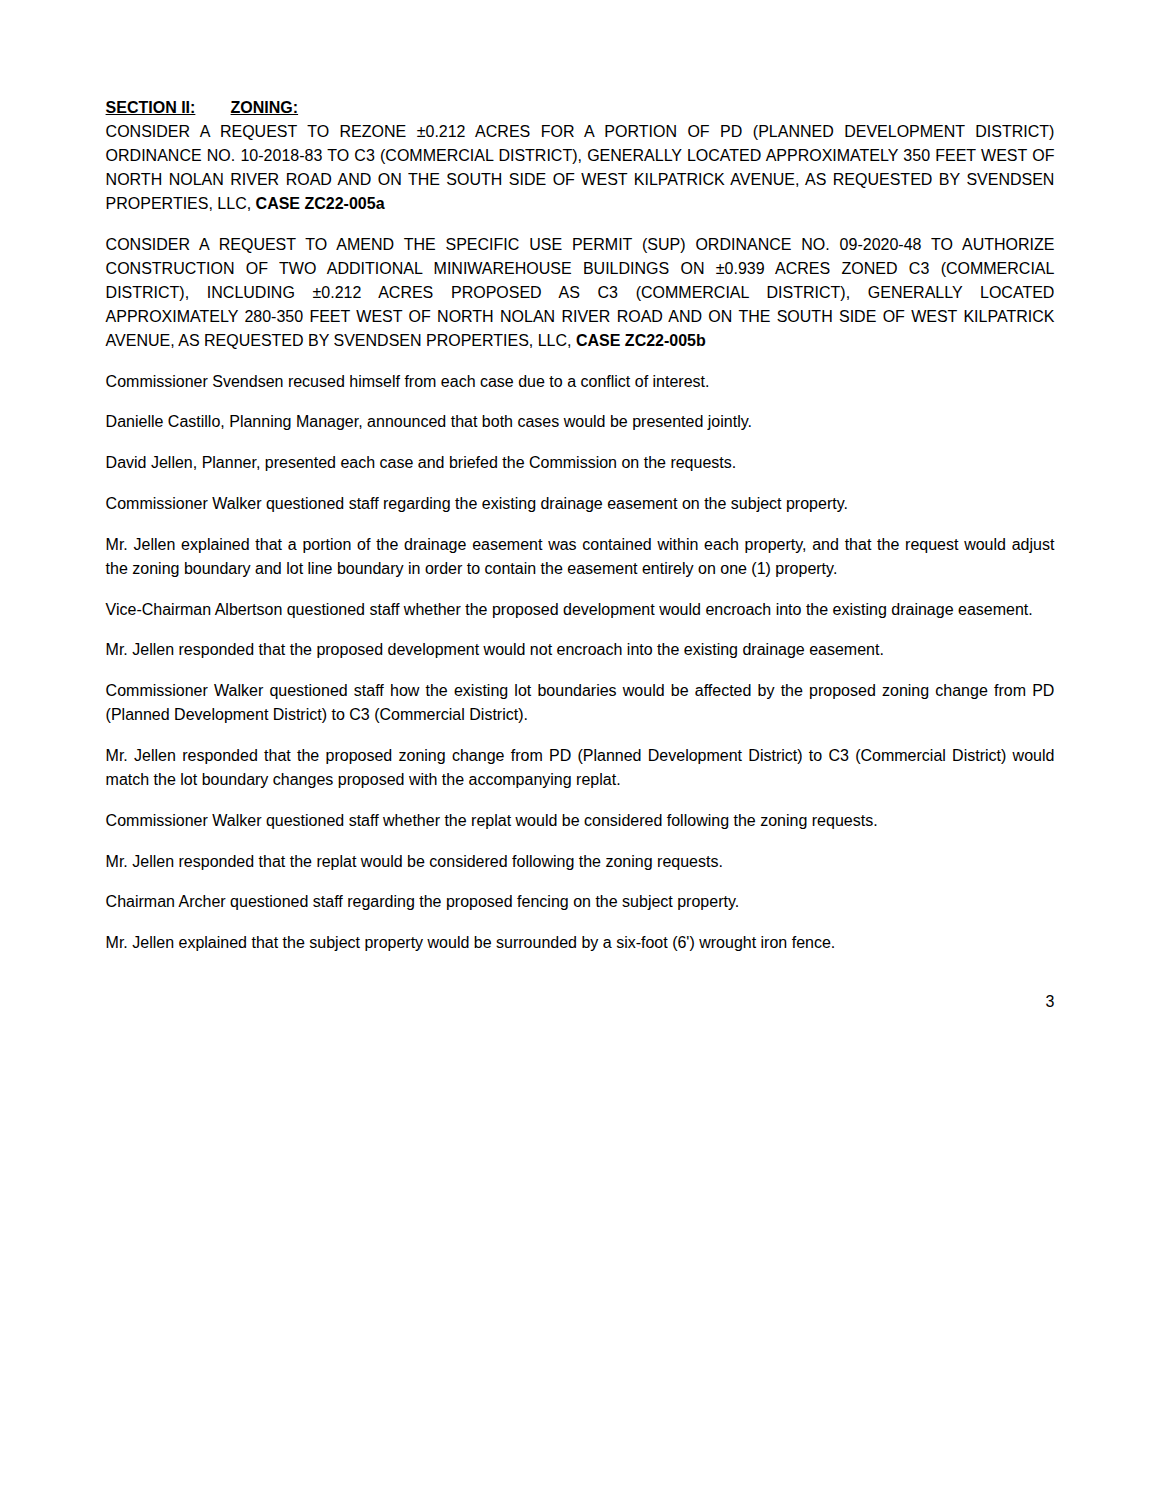SECTION II: ZONING:
CONSIDER A REQUEST TO REZONE ±0.212 ACRES FOR A PORTION OF PD (PLANNED DEVELOPMENT DISTRICT) ORDINANCE NO. 10-2018-83 TO C3 (COMMERCIAL DISTRICT), GENERALLY LOCATED APPROXIMATELY 350 FEET WEST OF NORTH NOLAN RIVER ROAD AND ON THE SOUTH SIDE OF WEST KILPATRICK AVENUE, AS REQUESTED BY SVENDSEN PROPERTIES, LLC, CASE ZC22-005a
CONSIDER A REQUEST TO AMEND THE SPECIFIC USE PERMIT (SUP) ORDINANCE NO. 09-2020-48 TO AUTHORIZE CONSTRUCTION OF TWO ADDITIONAL MINIWAREHOUSE BUILDINGS ON ±0.939 ACRES ZONED C3 (COMMERCIAL DISTRICT), INCLUDING ±0.212 ACRES PROPOSED AS C3 (COMMERCIAL DISTRICT), GENERALLY LOCATED APPROXIMATELY 280-350 FEET WEST OF NORTH NOLAN RIVER ROAD AND ON THE SOUTH SIDE OF WEST KILPATRICK AVENUE, AS REQUESTED BY SVENDSEN PROPERTIES, LLC, CASE ZC22-005b
Commissioner Svendsen recused himself from each case due to a conflict of interest.
Danielle Castillo, Planning Manager, announced that both cases would be presented jointly.
David Jellen, Planner, presented each case and briefed the Commission on the requests.
Commissioner Walker questioned staff regarding the existing drainage easement on the subject property.
Mr. Jellen explained that a portion of the drainage easement was contained within each property, and that the request would adjust the zoning boundary and lot line boundary in order to contain the easement entirely on one (1) property.
Vice-Chairman Albertson questioned staff whether the proposed development would encroach into the existing drainage easement.
Mr. Jellen responded that the proposed development would not encroach into the existing drainage easement.
Commissioner Walker questioned staff how the existing lot boundaries would be affected by the proposed zoning change from PD (Planned Development District) to C3 (Commercial District).
Mr. Jellen responded that the proposed zoning change from PD (Planned Development District) to C3 (Commercial District) would match the lot boundary changes proposed with the accompanying replat.
Commissioner Walker questioned staff whether the replat would be considered following the zoning requests.
Mr. Jellen responded that the replat would be considered following the zoning requests.
Chairman Archer questioned staff regarding the proposed fencing on the subject property.
Mr. Jellen explained that the subject property would be surrounded by a six-foot (6') wrought iron fence.
3